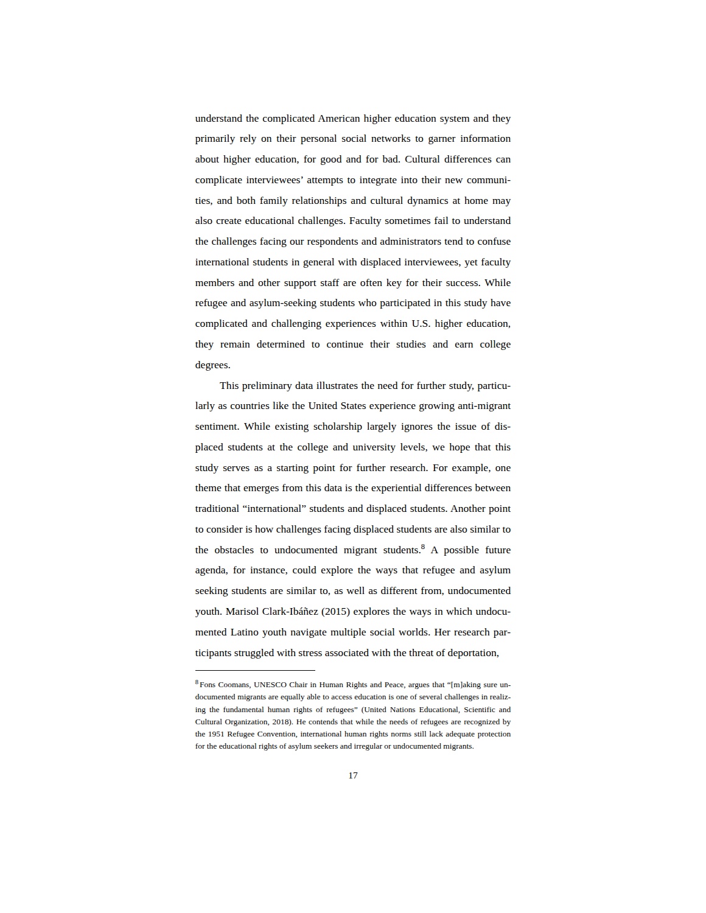understand the complicated American higher education system and they primarily rely on their personal social networks to garner information about higher education, for good and for bad. Cultural differences can complicate interviewees’ attempts to integrate into their new communities, and both family relationships and cultural dynamics at home may also create educational challenges. Faculty sometimes fail to understand the challenges facing our respondents and administrators tend to confuse international students in general with displaced interviewees, yet faculty members and other support staff are often key for their success. While refugee and asylum-seeking students who participated in this study have complicated and challenging experiences within U.S. higher education, they remain determined to continue their studies and earn college degrees.
This preliminary data illustrates the need for further study, particularly as countries like the United States experience growing anti-migrant sentiment. While existing scholarship largely ignores the issue of displaced students at the college and university levels, we hope that this study serves as a starting point for further research. For example, one theme that emerges from this data is the experiential differences between traditional “international” students and displaced students. Another point to consider is how challenges facing displaced students are also similar to the obstacles to undocumented migrant students.8 A possible future agenda, for instance, could explore the ways that refugee and asylum seeking students are similar to, as well as different from, undocumented youth. Marisol Clark-Ibáñez (2015) explores the ways in which undocumented Latino youth navigate multiple social worlds. Her research participants struggled with stress associated with the threat of deportation,
8 Fons Coomans, UNESCO Chair in Human Rights and Peace, argues that “[m]aking sure undocumented migrants are equally able to access education is one of several challenges in realizing the fundamental human rights of refugees” (United Nations Educational, Scientific and Cultural Organization, 2018). He contends that while the needs of refugees are recognized by the 1951 Refugee Convention, international human rights norms still lack adequate protection for the educational rights of asylum seekers and irregular or undocumented migrants.
17